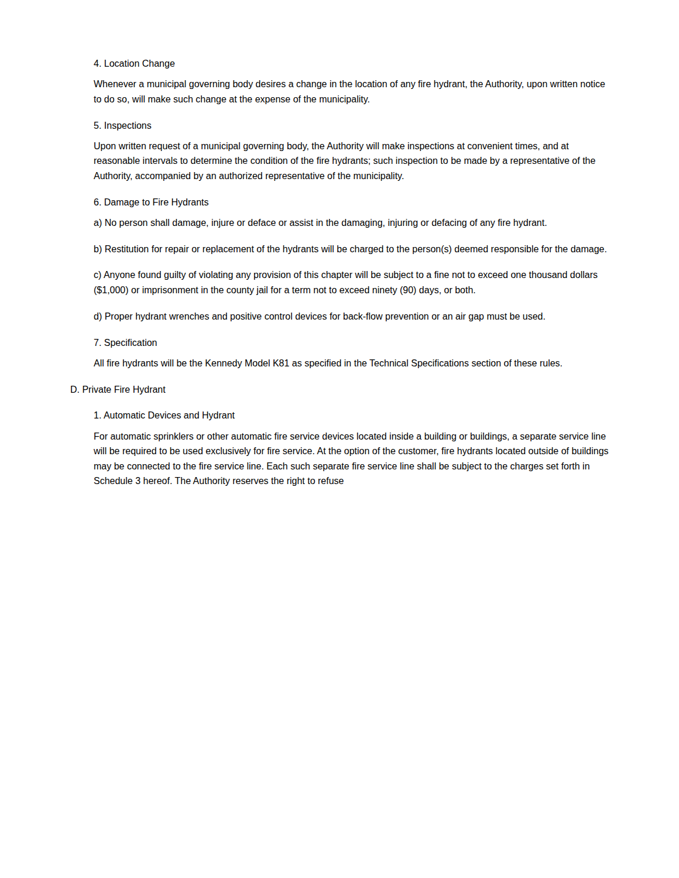4. Location Change
Whenever a municipal governing body desires a change in the location of any fire hydrant, the Authority, upon written notice to do so, will make such change at the expense of the municipality.
5. Inspections
Upon written request of a municipal governing body, the Authority will make inspections at convenient times, and at reasonable intervals to determine the condition of the fire hydrants; such inspection to be made by a representative of the Authority, accompanied by an authorized representative of the municipality.
6. Damage to Fire Hydrants
a) No person shall damage, injure or deface or assist in the damaging, injuring or defacing of any fire hydrant.
b) Restitution for repair or replacement of the hydrants will be charged to the person(s) deemed responsible for the damage.
c) Anyone found guilty of violating any provision of this chapter will be subject to a fine not to exceed one thousand dollars ($1,000) or imprisonment in the county jail for a term not to exceed ninety (90) days, or both.
d) Proper hydrant wrenches and positive control devices for back-flow prevention or an air gap must be used.
7. Specification
All fire hydrants will be the Kennedy Model K81 as specified in the Technical Specifications section of these rules.
D. Private Fire Hydrant
1. Automatic Devices and Hydrant
For automatic sprinklers or other automatic fire service devices located inside a building or buildings, a separate service line will be required to be used exclusively for fire service. At the option of the customer, fire hydrants located outside of buildings may be connected to the fire service line. Each such separate fire service line shall be subject to the charges set forth in Schedule 3 hereof. The Authority reserves the right to refuse